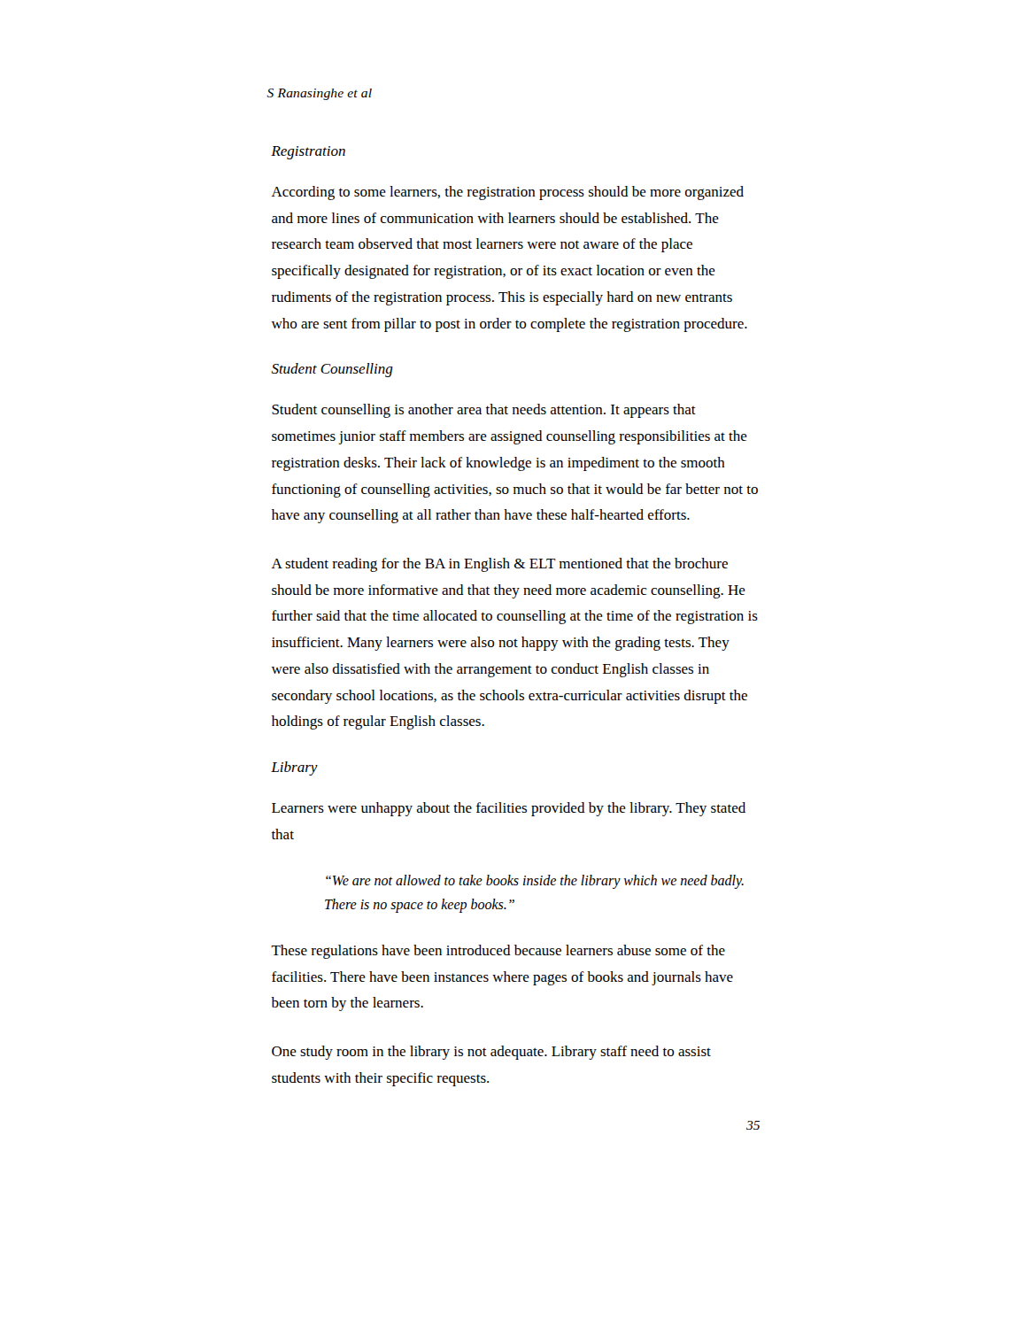S Ranasinghe et al
Registration
According to some learners, the registration process should be more organized and more lines of communication with learners should be established. The research team observed that most learners were not aware of the place specifically designated for registration, or of its exact location or even the rudiments of the registration process. This is especially hard on new entrants who are sent from pillar to post in order to complete the registration procedure.
Student Counselling
Student counselling is another area that needs attention. It appears that sometimes junior staff members are assigned counselling responsibilities at the registration desks. Their lack of knowledge is an impediment to the smooth functioning of counselling activities, so much so that it would be far better not to have any counselling at all rather than have these half-hearted efforts.
A student reading for the BA in English & ELT mentioned that the brochure should be more informative and that they need more academic counselling. He further said that the time allocated to counselling at the time of the registration is insufficient. Many learners were also not happy with the grading tests. They were also dissatisfied with the arrangement to conduct English classes in secondary school locations, as the schools extra-curricular activities disrupt the holdings of regular English classes.
Library
Learners were unhappy about the facilities provided by the library. They stated that
“We are not allowed to take books inside the library which we need badly. There is no space to keep books.”
These regulations have been introduced because learners abuse some of the facilities. There have been instances where pages of books and journals have been torn by the learners.
One study room in the library is not adequate. Library staff need to assist students with their specific requests.
35